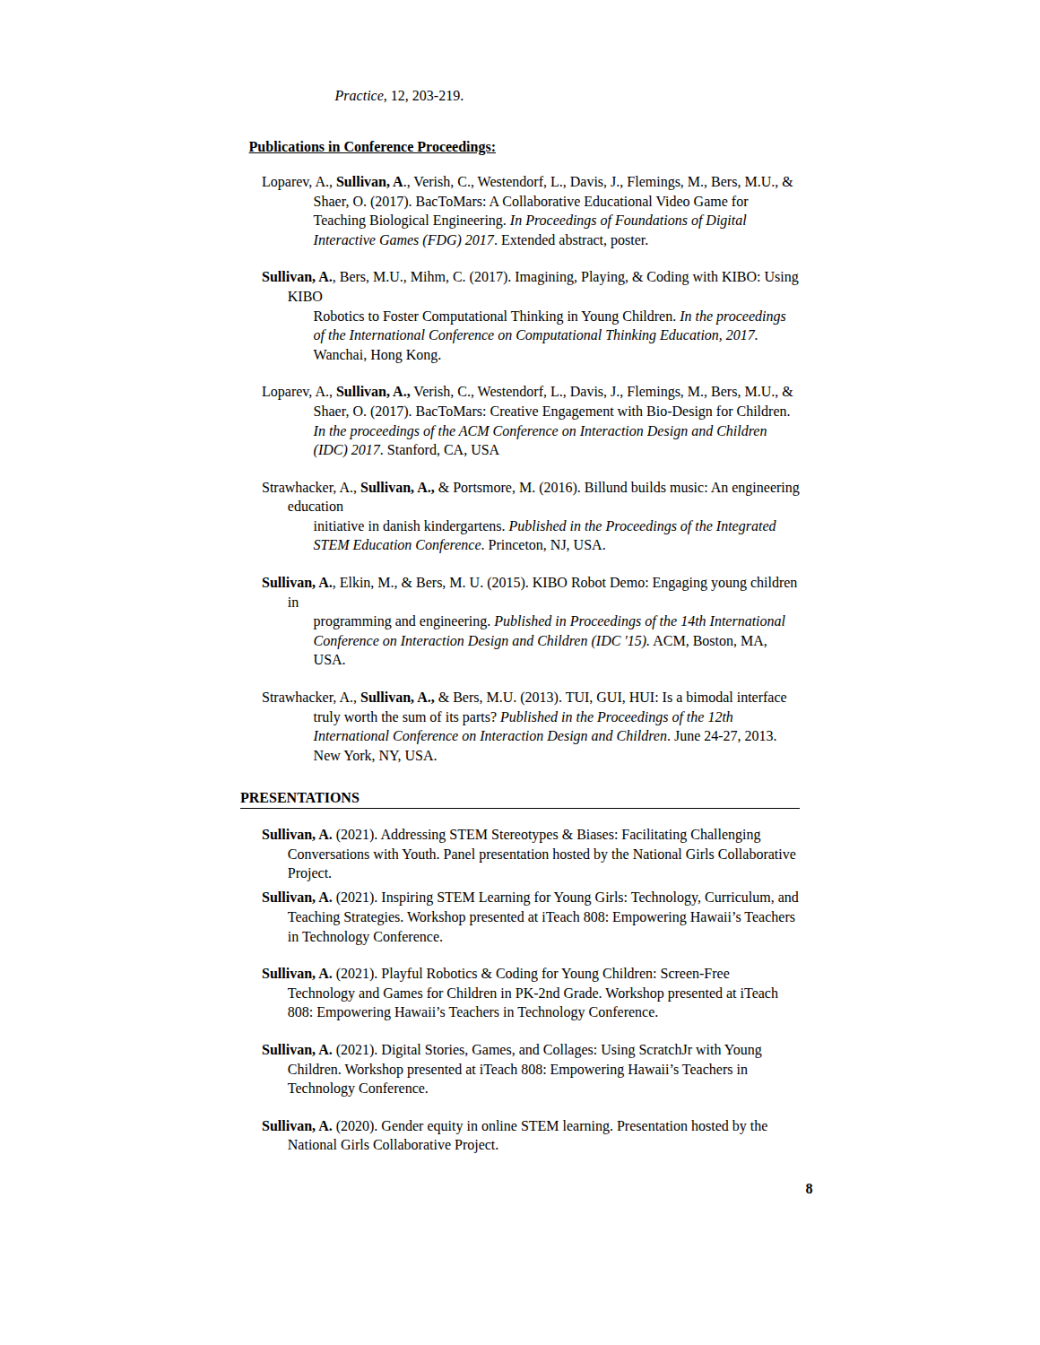Practice, 12, 203-219.
Publications in Conference Proceedings:
Loparev, A., Sullivan, A., Verish, C., Westendorf, L., Davis, J., Flemings, M., Bers, M.U., & Shaer, O. (2017). BacToMars: A Collaborative Educational Video Game for Teaching Biological Engineering. In Proceedings of Foundations of Digital Interactive Games (FDG) 2017. Extended abstract, poster.
Sullivan, A., Bers, M.U., Mihm, C. (2017). Imagining, Playing, & Coding with KIBO: Using KIBO Robotics to Foster Computational Thinking in Young Children. In the proceedings of the International Conference on Computational Thinking Education, 2017. Wanchai, Hong Kong.
Loparev, A., Sullivan, A., Verish, C., Westendorf, L., Davis, J., Flemings, M., Bers, M.U., & Shaer, O. (2017). BacToMars: Creative Engagement with Bio-Design for Children. In the proceedings of the ACM Conference on Interaction Design and Children (IDC) 2017. Stanford, CA, USA
Strawhacker, A., Sullivan, A., & Portsmore, M. (2016). Billund builds music: An engineering education initiative in danish kindergartens. Published in the Proceedings of the Integrated STEM Education Conference. Princeton, NJ, USA.
Sullivan, A., Elkin, M., & Bers, M. U. (2015). KIBO Robot Demo: Engaging young children in programming and engineering. Published in Proceedings of the 14th International Conference on Interaction Design and Children (IDC '15). ACM, Boston, MA, USA.
Strawhacker, A., Sullivan, A., & Bers, M.U. (2013). TUI, GUI, HUI: Is a bimodal interface truly worth the sum of its parts? Published in the Proceedings of the 12th International Conference on Interaction Design and Children. June 24-27, 2013. New York, NY, USA.
PRESENTATIONS
Sullivan, A. (2021). Addressing STEM Stereotypes & Biases: Facilitating Challenging Conversations with Youth. Panel presentation hosted by the National Girls Collaborative Project.
Sullivan, A. (2021). Inspiring STEM Learning for Young Girls: Technology, Curriculum, and Teaching Strategies. Workshop presented at iTeach 808: Empowering Hawaii’s Teachers in Technology Conference.
Sullivan, A. (2021). Playful Robotics & Coding for Young Children: Screen-Free Technology and Games for Children in PK-2nd Grade. Workshop presented at iTeach 808: Empowering Hawaii’s Teachers in Technology Conference.
Sullivan, A. (2021). Digital Stories, Games, and Collages: Using ScratchJr with Young Children. Workshop presented at iTeach 808: Empowering Hawaii’s Teachers in Technology Conference.
Sullivan, A. (2020). Gender equity in online STEM learning. Presentation hosted by the National Girls Collaborative Project.
8